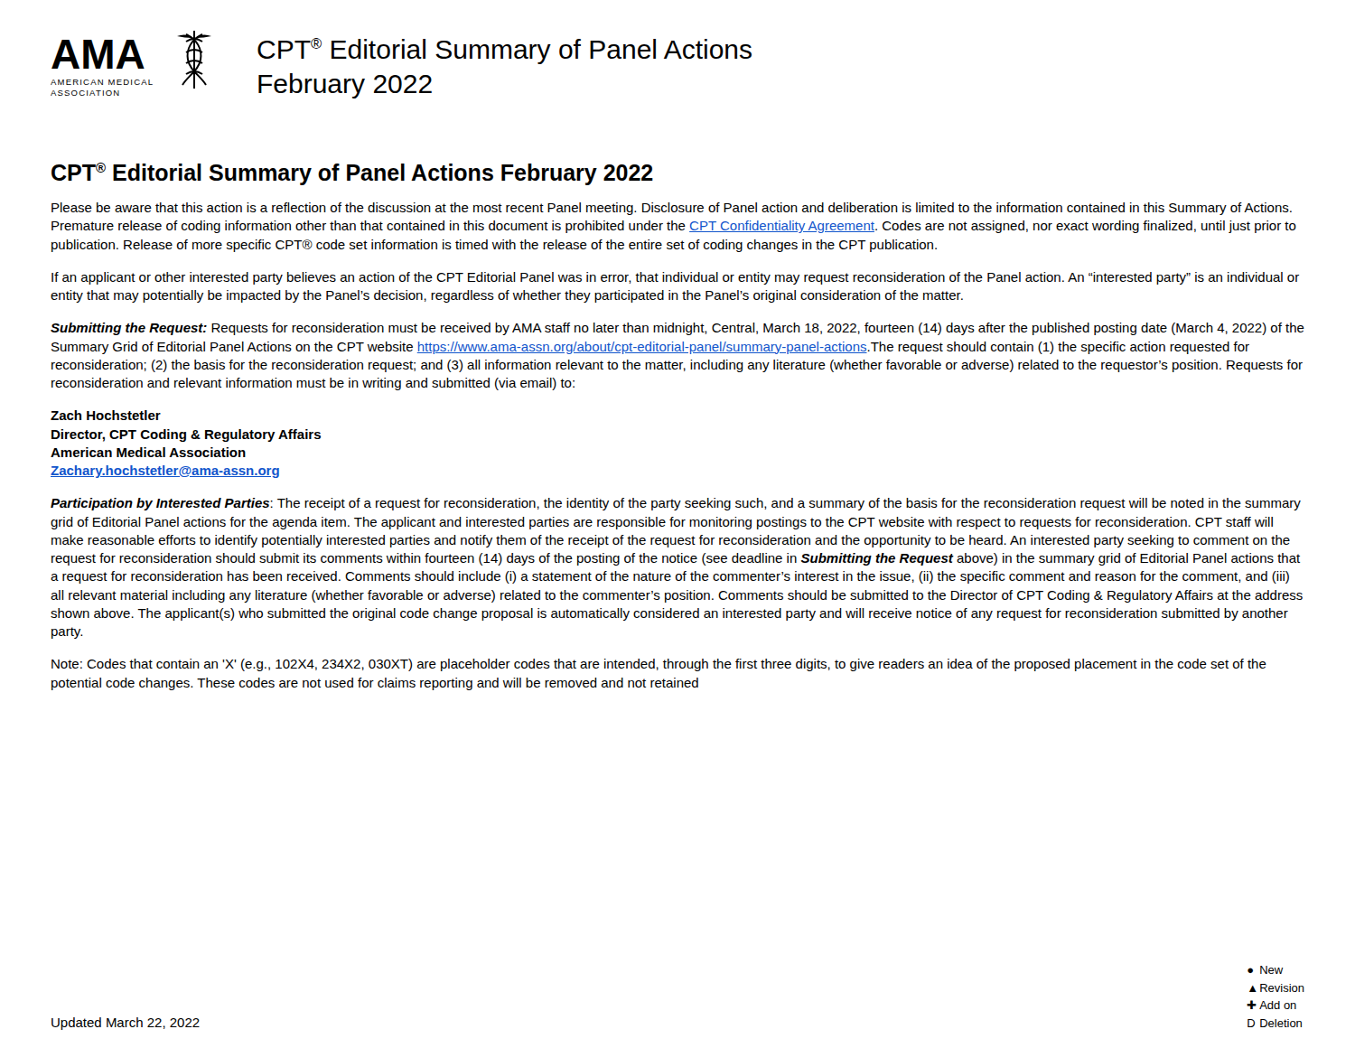AMA AMERICAN MEDICAL ASSOCIATION
CPT® Editorial Summary of Panel Actions
February 2022
CPT® Editorial Summary of Panel Actions February 2022
Please be aware that this action is a reflection of the discussion at the most recent Panel meeting. Disclosure of Panel action and deliberation is limited to the information contained in this Summary of Actions. Premature release of coding information other than that contained in this document is prohibited under the CPT Confidentiality Agreement. Codes are not assigned, nor exact wording finalized, until just prior to publication. Release of more specific CPT® code set information is timed with the release of the entire set of coding changes in the CPT publication.
If an applicant or other interested party believes an action of the CPT Editorial Panel was in error, that individual or entity may request reconsideration of the Panel action. An “interested party” is an individual or entity that may potentially be impacted by the Panel’s decision, regardless of whether they participated in the Panel’s original consideration of the matter.
Submitting the Request: Requests for reconsideration must be received by AMA staff no later than midnight, Central, March 18, 2022, fourteen (14) days after the published posting date (March 4, 2022) of the Summary Grid of Editorial Panel Actions on the CPT website https://www.ama-assn.org/about/cpt-editorial-panel/summary-panel-actions.The request should contain (1) the specific action requested for reconsideration; (2) the basis for the reconsideration request; and (3) all information relevant to the matter, including any literature (whether favorable or adverse) related to the requestor’s position. Requests for reconsideration and relevant information must be in writing and submitted (via email) to:
Zach Hochstetler
Director, CPT Coding & Regulatory Affairs
American Medical Association
Zachary.hochstetler@ama-assn.org
Participation by Interested Parties: The receipt of a request for reconsideration, the identity of the party seeking such, and a summary of the basis for the reconsideration request will be noted in the summary grid of Editorial Panel actions for the agenda item. The applicant and interested parties are responsible for monitoring postings to the CPT website with respect to requests for reconsideration. CPT staff will make reasonable efforts to identify potentially interested parties and notify them of the receipt of the request for reconsideration and the opportunity to be heard. An interested party seeking to comment on the request for reconsideration should submit its comments within fourteen (14) days of the posting of the notice (see deadline in Submitting the Request above) in the summary grid of Editorial Panel actions that a request for reconsideration has been received. Comments should include (i) a statement of the nature of the commenter’s interest in the issue, (ii) the specific comment and reason for the comment, and (iii) all relevant material including any literature (whether favorable or adverse) related to the commenter’s position. Comments should be submitted to the Director of CPT Coding & Regulatory Affairs at the address shown above. The applicant(s) who submitted the original code change proposal is automatically considered an interested party and will receive notice of any request for reconsideration submitted by another party.
Note: Codes that contain an 'X' (e.g., 102X4, 234X2, 030XT) are placeholder codes that are intended, through the first three digits, to give readers an idea of the proposed placement in the code set of the potential code changes. These codes are not used for claims reporting and will be removed and not retained
Updated March 22, 2022
●New
▲Revision
✚Add on
DDeletion